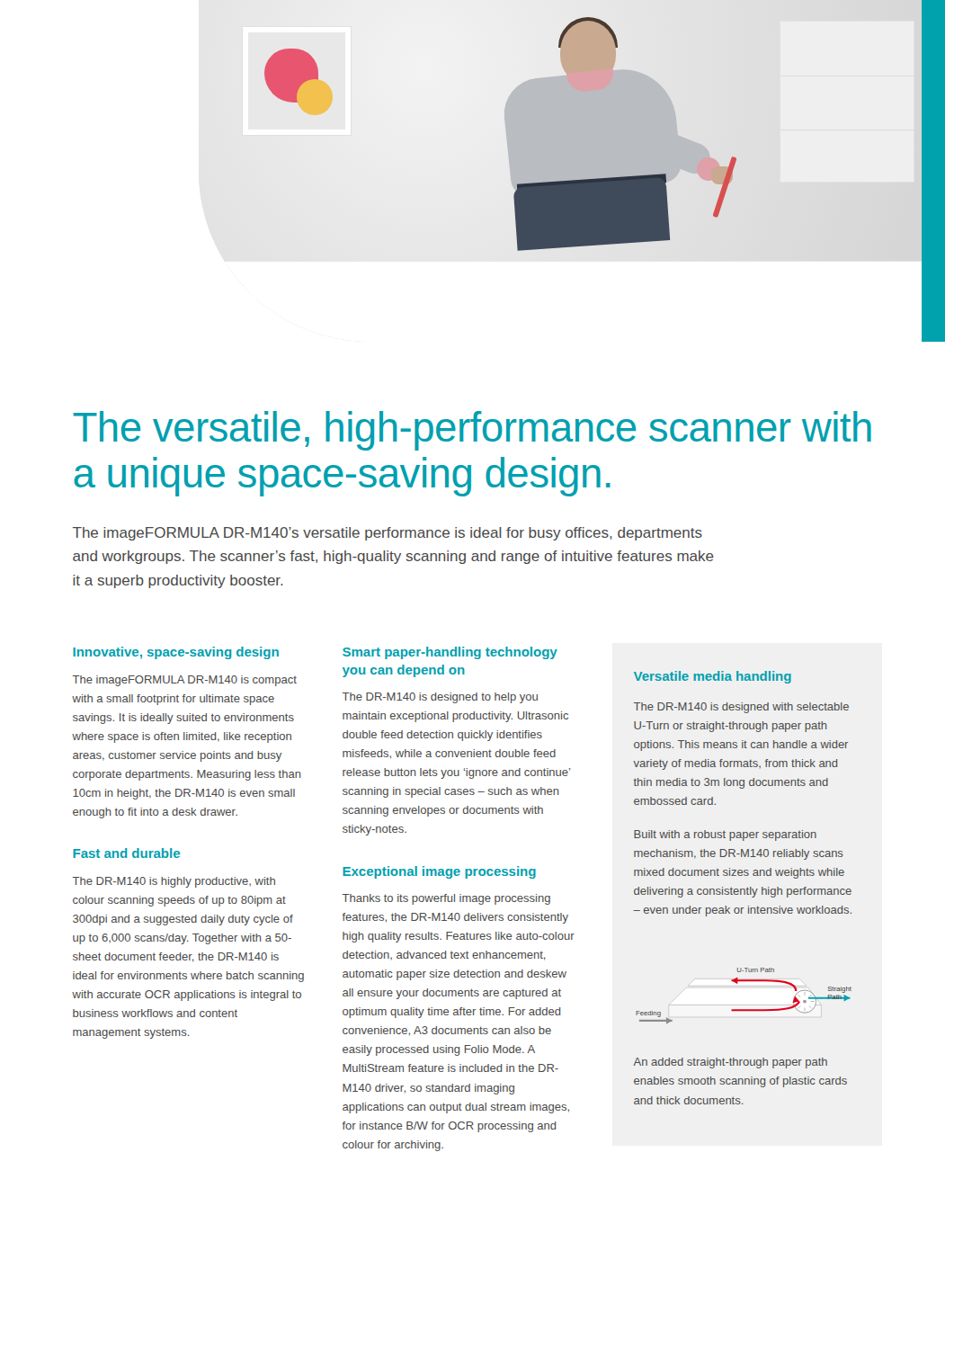The versatile, high-performance scanner with a unique space-saving design.
The imageFORMULA DR-M140’s versatile performance is ideal for busy offices, departments and workgroups. The scanner’s fast, high-quality scanning and range of intuitive features make it a superb productivity booster.
Innovative, space-saving design
The imageFORMULA DR-M140 is compact with a small footprint for ultimate space savings. It is ideally suited to environments where space is often limited, like reception areas, customer service points and busy corporate departments. Measuring less than 10cm in height, the DR-M140 is even small enough to fit into a desk drawer.
Fast and durable
The DR-M140 is highly productive, with colour scanning speeds of up to 80ipm at 300dpi and a suggested daily duty cycle of up to 6,000 scans/day. Together with a 50-sheet document feeder, the DR-M140 is ideal for environments where batch scanning with accurate OCR applications is integral to business workflows and content management systems.
Smart paper-handling technology you can depend on
The DR-M140 is designed to help you maintain exceptional productivity. Ultrasonic double feed detection quickly identifies misfeeds, while a convenient double feed release button lets you ‘ignore and continue’ scanning in special cases – such as when scanning envelopes or documents with sticky-notes.
Exceptional image processing
Thanks to its powerful image processing features, the DR-M140 delivers consistently high quality results. Features like auto-colour detection, advanced text enhancement, automatic paper size detection and deskew all ensure your documents are captured at optimum quality time after time. For added convenience, A3 documents can also be easily processed using Folio Mode. A MultiStream feature is included in the DR-M140 driver, so standard imaging applications can output dual stream images, for instance B/W for OCR processing and colour for archiving.
Versatile media handling
The DR-M140 is designed with selectable U-Turn or straight-through paper path options. This means it can handle a wider variety of media formats, from thick and thin media to 3m long documents and embossed card.
Built with a robust paper separation mechanism, the DR-M140 reliably scans mixed document sizes and weights while delivering a consistently high performance – even under peak or intensive workloads.
U-Turn Path Straight Path Feeding
An added straight-through paper path enables smooth scanning of plastic cards and thick documents.